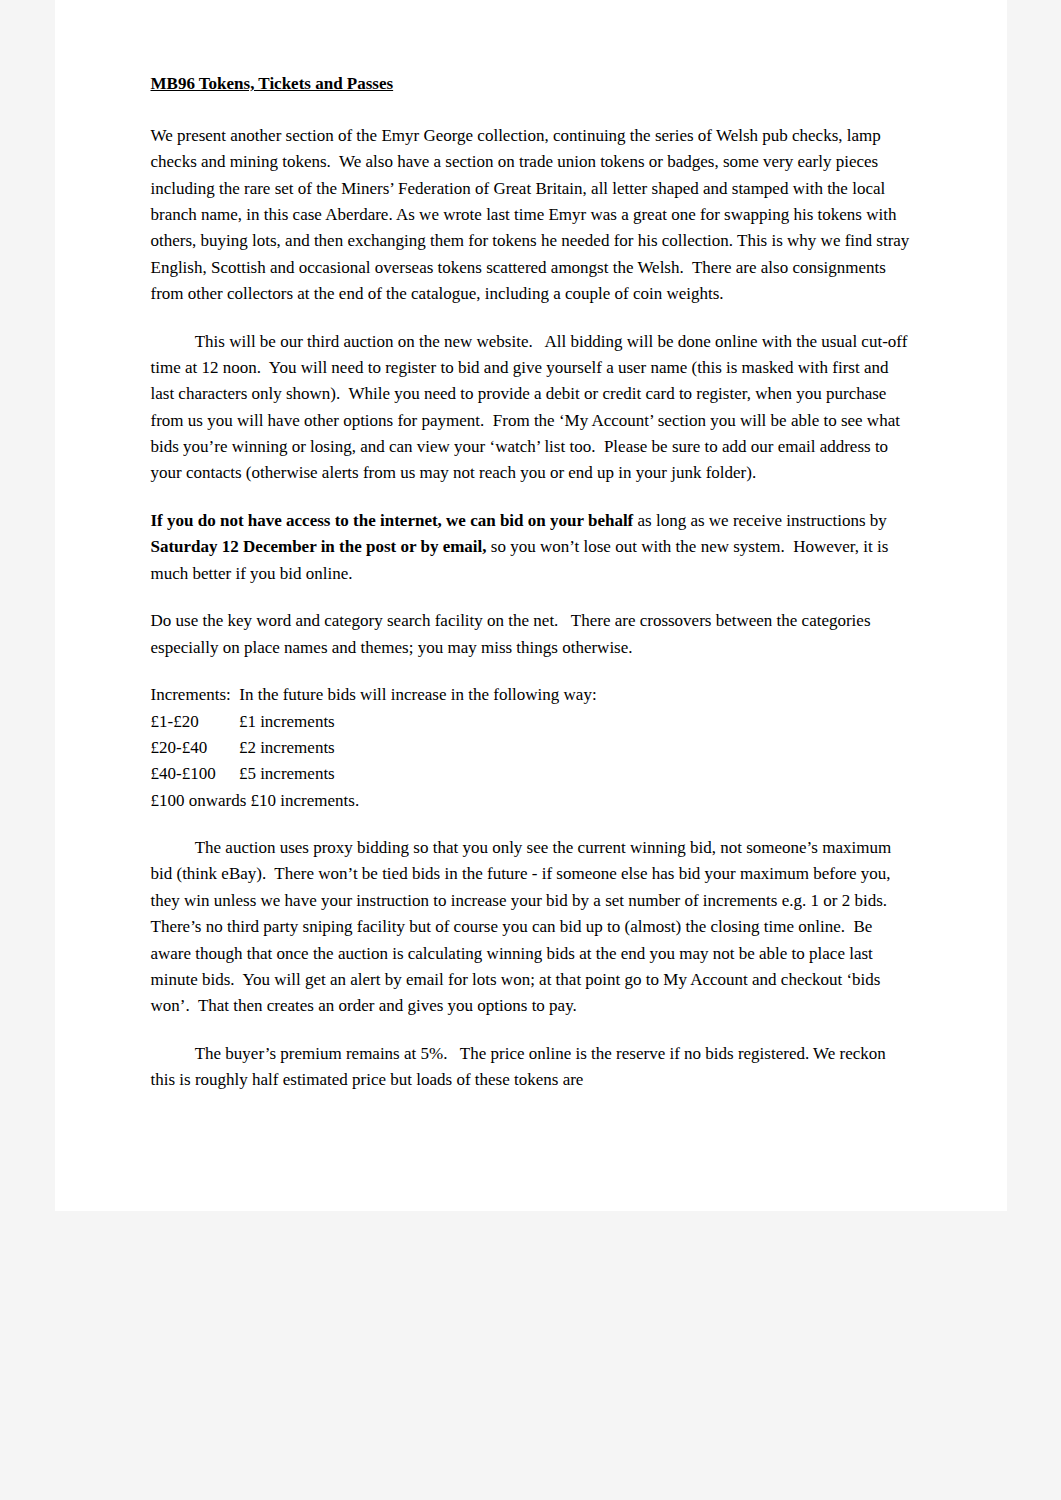MB96 Tokens, Tickets and Passes
We present another section of the Emyr George collection, continuing the series of Welsh pub checks, lamp checks and mining tokens. We also have a section on trade union tokens or badges, some very early pieces including the rare set of the Miners’ Federation of Great Britain, all letter shaped and stamped with the local branch name, in this case Aberdare. As we wrote last time Emyr was a great one for swapping his tokens with others, buying lots, and then exchanging them for tokens he needed for his collection. This is why we find stray English, Scottish and occasional overseas tokens scattered amongst the Welsh. There are also consignments from other collectors at the end of the catalogue, including a couple of coin weights.
This will be our third auction on the new website. All bidding will be done online with the usual cut-off time at 12 noon. You will need to register to bid and give yourself a user name (this is masked with first and last characters only shown). While you need to provide a debit or credit card to register, when you purchase from us you will have other options for payment. From the ‘My Account’ section you will be able to see what bids you’re winning or losing, and can view your ‘watch’ list too. Please be sure to add our email address to your contacts (otherwise alerts from us may not reach you or end up in your junk folder).
If you do not have access to the internet, we can bid on your behalf as long as we receive instructions by Saturday 12 December in the post or by email, so you won’t lose out with the new system. However, it is much better if you bid online.
Do use the key word and category search facility on the net. There are crossovers between the categories especially on place names and themes; you may miss things otherwise.
Increments: In the future bids will increase in the following way:
£1-£20£1 increments
£20-£40£2 increments
£40-£100£5 increments
£100 onwards £10 increments.
The auction uses proxy bidding so that you only see the current winning bid, not someone’s maximum bid (think eBay). There won’t be tied bids in the future - if someone else has bid your maximum before you, they win unless we have your instruction to increase your bid by a set number of increments e.g. 1 or 2 bids. There’s no third party sniping facility but of course you can bid up to (almost) the closing time online. Be aware though that once the auction is calculating winning bids at the end you may not be able to place last minute bids. You will get an alert by email for lots won; at that point go to My Account and checkout ‘bids won’. That then creates an order and gives you options to pay.
The buyer’s premium remains at 5%. The price online is the reserve if no bids registered. We reckon this is roughly half estimated price but loads of these tokens are